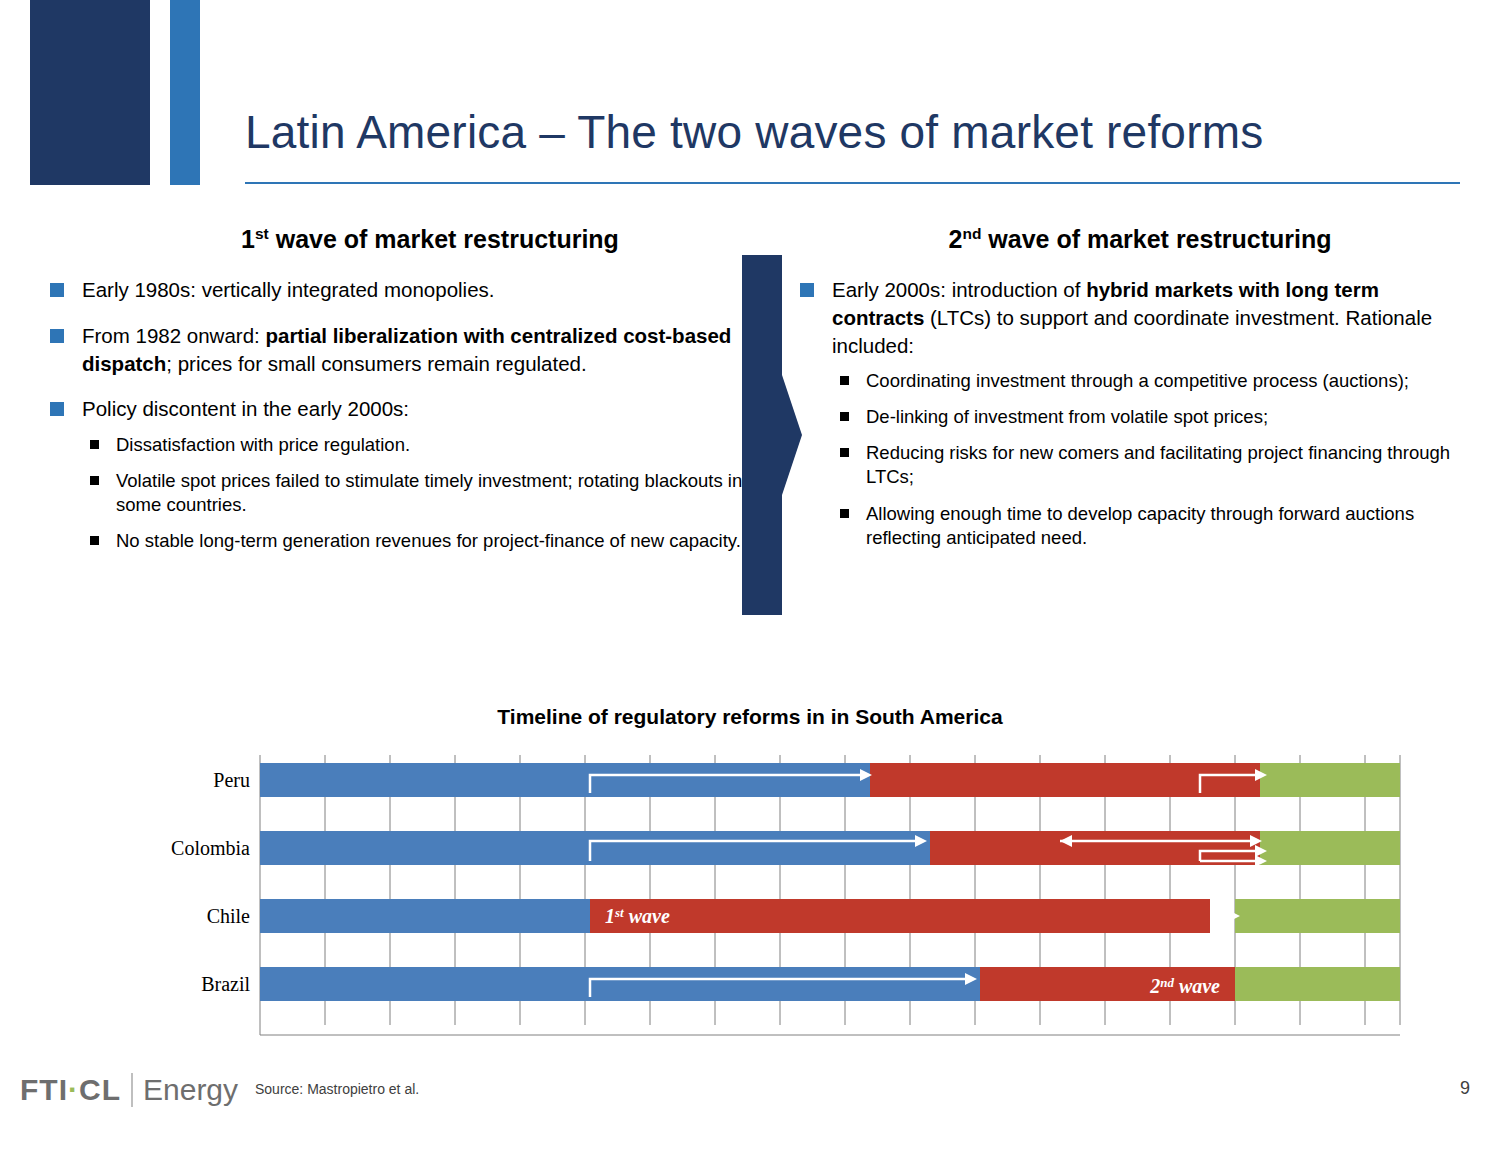Latin America – The two waves of market reforms
1st wave of market restructuring
Early 1980s: vertically integrated monopolies.
From 1982 onward: partial liberalization with centralized cost-based dispatch; prices for small consumers remain regulated.
Policy discontent in the early 2000s:
Dissatisfaction with price regulation.
Volatile spot prices failed to stimulate timely investment; rotating blackouts in some countries.
No stable long-term generation revenues for project-finance of new capacity.
2nd wave of market restructuring
Early 2000s: introduction of hybrid markets with long term contracts (LTCs) to support and coordinate investment. Rationale included:
Coordinating investment through a competitive process (auctions);
De-linking of investment from volatile spot prices;
Reducing risks for new comers and facilitating project financing through LTCs;
Allowing enough time to develop capacity through forward auctions reflecting anticipated need.
Timeline of regulatory reforms in in South America
Peru Colombia Chile Brazil 1st wave 2nd wave
FTI·CL Energy
Source: Mastropietro et al.
9